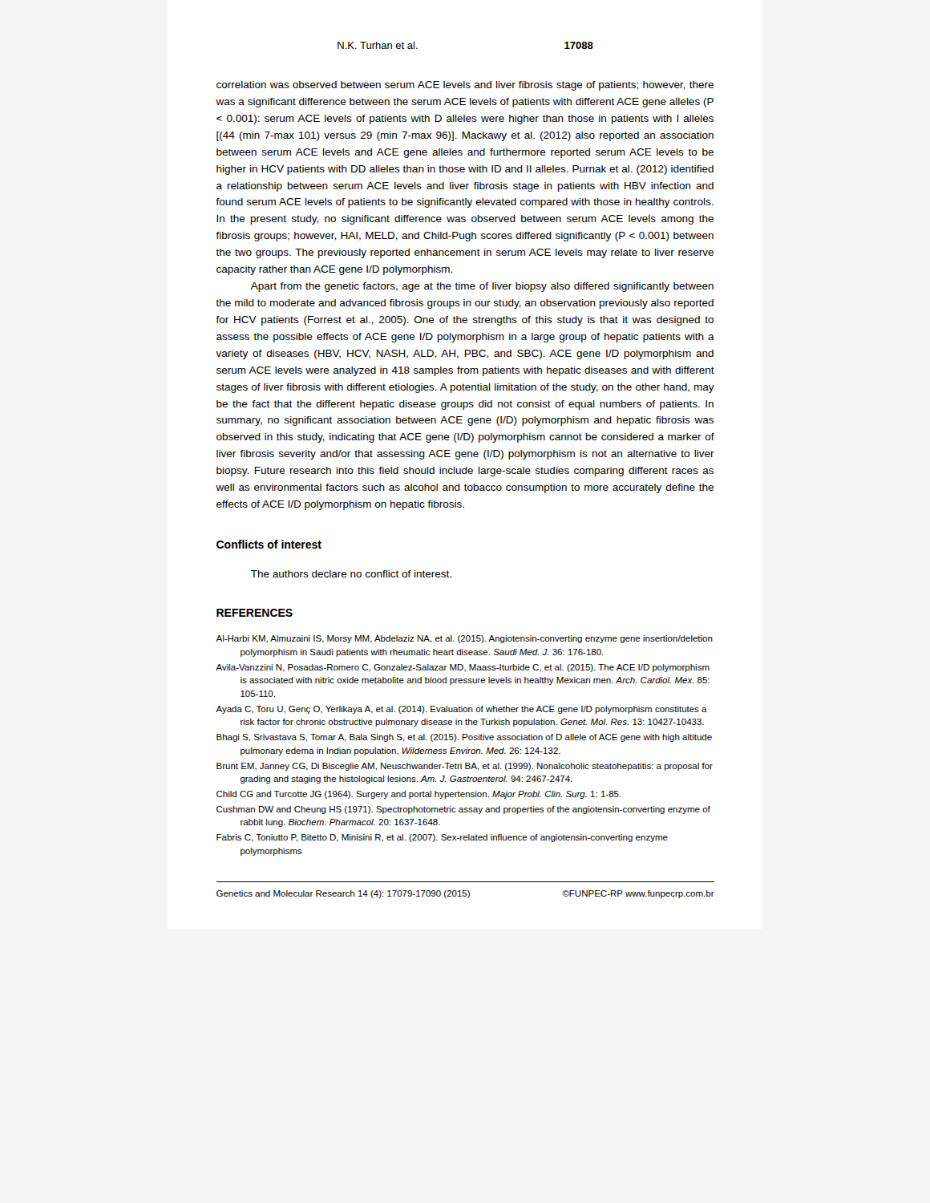N.K. Turhan et al. 17088
correlation was observed between serum ACE levels and liver fibrosis stage of patients; however, there was a significant difference between the serum ACE levels of patients with different ACE gene alleles (P < 0.001): serum ACE levels of patients with D alleles were higher than those in patients with I alleles [(44 (min 7-max 101) versus 29 (min 7-max 96)]. Mackawy et al. (2012) also reported an association between serum ACE levels and ACE gene alleles and furthermore reported serum ACE levels to be higher in HCV patients with DD alleles than in those with ID and II alleles. Purnak et al. (2012) identified a relationship between serum ACE levels and liver fibrosis stage in patients with HBV infection and found serum ACE levels of patients to be significantly elevated compared with those in healthy controls. In the present study, no significant difference was observed between serum ACE levels among the fibrosis groups; however, HAI, MELD, and Child-Pugh scores differed significantly (P < 0.001) between the two groups. The previously reported enhancement in serum ACE levels may relate to liver reserve capacity rather than ACE gene I/D polymorphism.
Apart from the genetic factors, age at the time of liver biopsy also differed significantly between the mild to moderate and advanced fibrosis groups in our study, an observation previously also reported for HCV patients (Forrest et al., 2005). One of the strengths of this study is that it was designed to assess the possible effects of ACE gene I/D polymorphism in a large group of hepatic patients with a variety of diseases (HBV, HCV, NASH, ALD, AH, PBC, and SBC). ACE gene I/D polymorphism and serum ACE levels were analyzed in 418 samples from patients with hepatic diseases and with different stages of liver fibrosis with different etiologies. A potential limitation of the study, on the other hand, may be the fact that the different hepatic disease groups did not consist of equal numbers of patients. In summary, no significant association between ACE gene (I/D) polymorphism and hepatic fibrosis was observed in this study, indicating that ACE gene (I/D) polymorphism cannot be considered a marker of liver fibrosis severity and/or that assessing ACE gene (I/D) polymorphism is not an alternative to liver biopsy. Future research into this field should include large-scale studies comparing different races as well as environmental factors such as alcohol and tobacco consumption to more accurately define the effects of ACE I/D polymorphism on hepatic fibrosis.
Conflicts of interest
The authors declare no conflict of interest.
REFERENCES
Al-Harbi KM, Almuzaini IS, Morsy MM, Abdelaziz NA, et al. (2015). Angiotensin-converting enzyme gene insertion/deletion polymorphism in Saudi patients with rheumatic heart disease. Saudi Med. J. 36: 176-180.
Avila-Vanzzini N, Posadas-Romero C, Gonzalez-Salazar MD, Maass-Iturbide C, et al. (2015). The ACE I/D polymorphism is associated with nitric oxide metabolite and blood pressure levels in healthy Mexican men. Arch. Cardiol. Mex. 85: 105-110.
Ayada C, Toru U, Genç O, Yerlikaya A, et al. (2014). Evaluation of whether the ACE gene I/D polymorphism constitutes a risk factor for chronic obstructive pulmonary disease in the Turkish population. Genet. Mol. Res. 13: 10427-10433.
Bhagi S, Srivastava S, Tomar A, Bala Singh S, et al. (2015). Positive association of D allele of ACE gene with high altitude pulmonary edema in Indian population. Wilderness Environ. Med. 26: 124-132.
Brunt EM, Janney CG, Di Bisceglie AM, Neuschwander-Tetri BA, et al. (1999). Nonalcoholic steatohepatitis: a proposal for grading and staging the histological lesions. Am. J. Gastroenterol. 94: 2467-2474.
Child CG and Turcotte JG (1964). Surgery and portal hypertension. Major Probl. Clin. Surg. 1: 1-85.
Cushman DW and Cheung HS (1971). Spectrophotometric assay and properties of the angiotensin-converting enzyme of rabbit lung. Biochem. Pharmacol. 20: 1637-1648.
Fabris C, Toniutto P, Bitetto D, Minisini R, et al. (2007). Sex-related influence of angiotensin-converting enzyme polymorphisms
Genetics and Molecular Research 14 (4): 17079-17090 (2015) ©FUNPEC-RP www.funpecrp.com.br